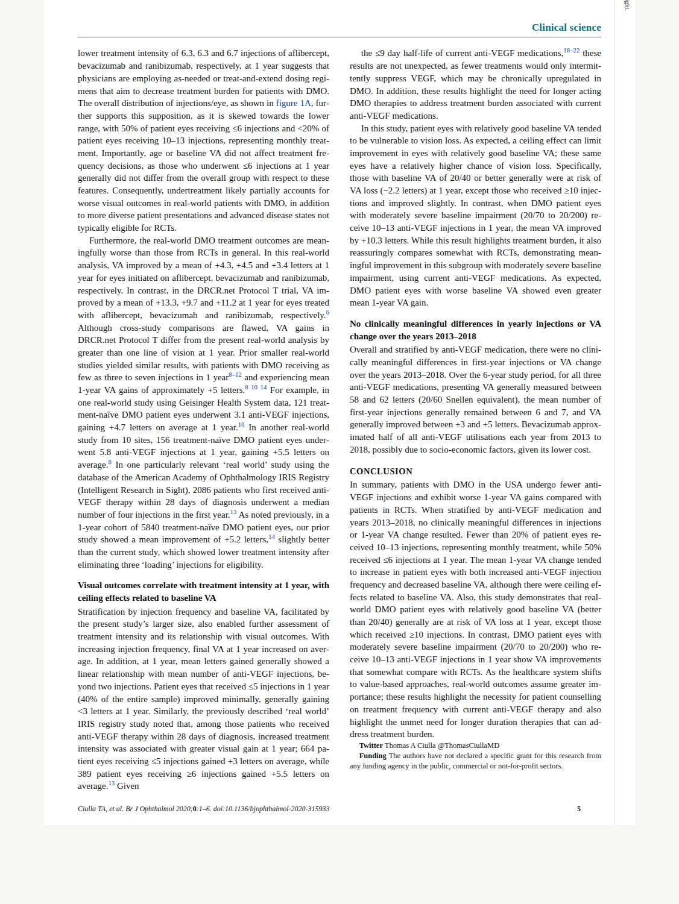Br J Ophthalmol: first published as 10.1136/bjophthalmol-2020-315933 on 7 April 2020. Downloaded from http://bjo.bmj.com/ on June 30, 2022 by guest. Protected by copyright.
Clinical science
lower treatment intensity of 6.3, 6.3 and 6.7 injections of aflibercept, bevacizumab and ranibizumab, respectively, at 1 year suggests that physicians are employing as-needed or treat-and-extend dosing regimens that aim to decrease treatment burden for patients with DMO. The overall distribution of injections/eye, as shown in figure 1A, further supports this supposition, as it is skewed towards the lower range, with 50% of patient eyes receiving ≤6 injections and <20% of patient eyes receiving 10–13 injections, representing monthly treatment. Importantly, age or baseline VA did not affect treatment frequency decisions, as those who underwent ≤6 injections at 1 year generally did not differ from the overall group with respect to these features. Consequently, undertreatment likely partially accounts for worse visual outcomes in real-world patients with DMO, in addition to more diverse patient presentations and advanced disease states not typically eligible for RCTs.
Furthermore, the real-world DMO treatment outcomes are meaningfully worse than those from RCTs in general. In this real-world analysis, VA improved by a mean of +4.3, +4.5 and +3.4 letters at 1 year for eyes initiated on aflibercept, bevacizumab and ranibizumab, respectively. In contrast, in the DRCR.net Protocol T trial, VA improved by a mean of +13.3, +9.7 and +11.2 at 1 year for eyes treated with aflibercept, bevacizumab and ranibizumab, respectively.6 Although cross-study comparisons are flawed, VA gains in DRCR.net Protocol T differ from the present real-world analysis by greater than one line of vision at 1 year. Prior smaller real-world studies yielded similar results, with patients with DMO receiving as few as three to seven injections in 1 year8–12 and experiencing mean 1-year VA gains of approximately +5 letters.8 10 14 For example, in one real-world study using Geisinger Health System data, 121 treatment-naïve DMO patient eyes underwent 3.1 anti-VEGF injections, gaining +4.7 letters on average at 1 year.10 In another real-world study from 10 sites, 156 treatment-naïve DMO patient eyes underwent 5.8 anti-VEGF injections at 1 year, gaining +5.5 letters on average.8 In one particularly relevant ‘real world’ study using the database of the American Academy of Ophthalmology IRIS Registry (Intelligent Research in Sight), 2086 patients who first received anti-VEGF therapy within 28 days of diagnosis underwent a median number of four injections in the first year.13 As noted previously, in a 1-year cohort of 5840 treatment-naïve DMO patient eyes, our prior study showed a mean improvement of +5.2 letters,14 slightly better than the current study, which showed lower treatment intensity after eliminating three ‘loading’ injections for eligibility.
Visual outcomes correlate with treatment intensity at 1 year, with ceiling effects related to baseline VA
Stratification by injection frequency and baseline VA, facilitated by the present study’s larger size, also enabled further assessment of treatment intensity and its relationship with visual outcomes. With increasing injection frequency, final VA at 1 year increased on average. In addition, at 1 year, mean letters gained generally showed a linear relationship with mean number of anti-VEGF injections, beyond two injections. Patient eyes that received ≤5 injections in 1 year (40% of the entire sample) improved minimally, generally gaining <3 letters at 1 year. Similarly, the previously described ‘real world’ IRIS registry study noted that, among those patients who received anti-VEGF therapy within 28 days of diagnosis, increased treatment intensity was associated with greater visual gain at 1 year; 664 patient eyes receiving ≤5 injections gained +3 letters on average, while 389 patient eyes receiving ≥6 injections gained +5.5 letters on average.13 Given
the ≤9 day half-life of current anti-VEGF medications,18–22 these results are not unexpected, as fewer treatments would only intermittently suppress VEGF, which may be chronically upregulated in DMO. In addition, these results highlight the need for longer acting DMO therapies to address treatment burden associated with current anti-VEGF medications.
In this study, patient eyes with relatively good baseline VA tended to be vulnerable to vision loss. As expected, a ceiling effect can limit improvement in eyes with relatively good baseline VA; these same eyes have a relatively higher chance of vision loss. Specifically, those with baseline VA of 20/40 or better generally were at risk of VA loss (−2.2 letters) at 1 year, except those who received ≥10 injections and improved slightly. In contrast, when DMO patient eyes with moderately severe baseline impairment (20/70 to 20/200) receive 10–13 anti-VEGF injections in 1 year, the mean VA improved by +10.3 letters. While this result highlights treatment burden, it also reassuringly compares somewhat with RCTs, demonstrating meaningful improvement in this subgroup with moderately severe baseline impairment, using current anti-VEGF medications. As expected, DMO patient eyes with worse baseline VA showed even greater mean 1-year VA gain.
No clinically meaningful differences in yearly injections or VA change over the years 2013–2018
Overall and stratified by anti-VEGF medication, there were no clinically meaningful differences in first-year injections or VA change over the years 2013–2018. Over the 6-year study period, for all three anti-VEGF medications, presenting VA generally measured between 58 and 62 letters (20/60 Snellen equivalent), the mean number of first-year injections generally remained between 6 and 7, and VA generally improved between +3 and +5 letters. Bevacizumab approximated half of all anti-VEGF utilisations each year from 2013 to 2018, possibly due to socio-economic factors, given its lower cost.
CONCLUSION
In summary, patients with DMO in the USA undergo fewer anti-VEGF injections and exhibit worse 1-year VA gains compared with patients in RCTs. When stratified by anti-VEGF medication and years 2013–2018, no clinically meaningful differences in injections or 1-year VA change resulted. Fewer than 20% of patient eyes received 10–13 injections, representing monthly treatment, while 50% received ≤6 injections at 1 year. The mean 1-year VA change tended to increase in patient eyes with both increased anti-VEGF injection frequency and decreased baseline VA, although there were ceiling effects related to baseline VA. Also, this study demonstrates that real-world DMO patient eyes with relatively good baseline VA (better than 20/40) generally are at risk of VA loss at 1 year, except those which received ≥10 injections. In contrast, DMO patient eyes with moderately severe baseline impairment (20/70 to 20/200) who receive 10–13 anti-VEGF injections in 1 year show VA improvements that somewhat compare with RCTs. As the healthcare system shifts to value-based approaches, real-world outcomes assume greater importance; these results highlight the necessity for patient counselling on treatment frequency with current anti-VEGF therapy and also highlight the unmet need for longer duration therapies that can address treatment burden.
Twitter Thomas A Ciulla @ThomasCiullaMD
Funding The authors have not declared a specific grant for this research from any funding agency in the public, commercial or not-for-profit sectors.
Ciulla TA, et al. Br J Ophthalmol 2020;0:1–6. doi:10.1136/bjophthalmol-2020-315933
5